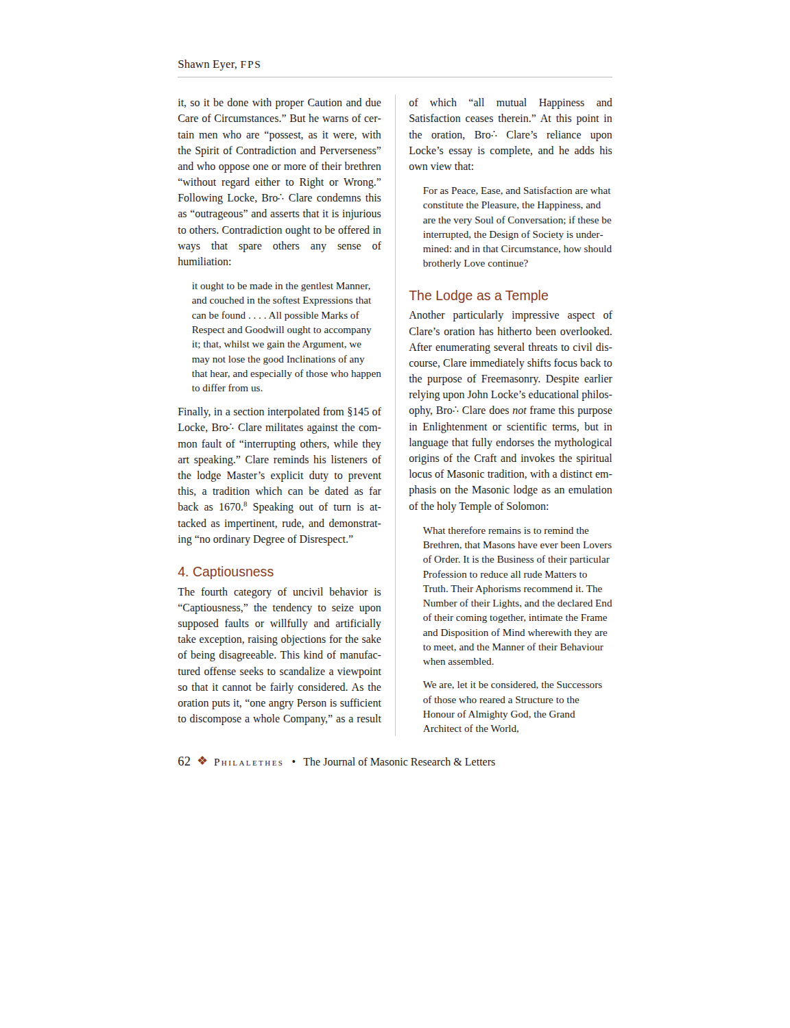Shawn Eyer, FPS
it, so it be done with proper Caution and due Care of Circumstances.” But he warns of certain men who are “possest, as it were, with the Spirit of Contradiction and Perverseness” and who oppose one or more of their brethren “without regard either to Right or Wrong.” Following Locke, Bro∴ Clare condemns this as “outrageous” and asserts that it is injurious to others. Contradiction ought to be offered in ways that spare others any sense of humiliation:
it ought to be made in the gentlest Manner, and couched in the softest Expressions that can be found . . . . All possible Marks of Respect and Goodwill ought to accompany it; that, whilst we gain the Argument, we may not lose the good Inclinations of any that hear, and especially of those who happen to differ from us.
Finally, in a section interpolated from §145 of Locke, Bro∴ Clare militates against the common fault of “interrupting others, while they art speaking.” Clare reminds his listeners of the lodge Master’s explicit duty to prevent this, a tradition which can be dated as far back as 1670.8 Speaking out of turn is attacked as impertinent, rude, and demonstrating “no ordinary Degree of Disrespect.”
4. Captiousness
The fourth category of uncivil behavior is “Captiousness,” the tendency to seize upon supposed faults or willfully and artificially take exception, raising objections for the sake of being disagreeable. This kind of manufactured offense seeks to scandalize a viewpoint so that it cannot be fairly considered. As the oration puts it, “one angry Person is sufficient to discompose a whole Company,” as a result of which “all mutual Happiness and Satisfaction ceases therein.” At this point in the oration, Bro∴ Clare’s reliance upon Locke’s essay is complete, and he adds his own view that:
For as Peace, Ease, and Satisfaction are what constitute the Pleasure, the Happiness, and are the very Soul of Conversation; if these be interrupted, the Design of Society is undermined: and in that Circumstance, how should brotherly Love continue?
The Lodge as a Temple
Another particularly impressive aspect of Clare’s oration has hitherto been overlooked. After enumerating several threats to civil discourse, Clare immediately shifts focus back to the purpose of Freemasonry. Despite earlier relying upon John Locke’s educational philosophy, Bro∴ Clare does not frame this purpose in Enlightenment or scientific terms, but in language that fully endorses the mythological origins of the Craft and invokes the spiritual locus of Masonic tradition, with a distinct emphasis on the Masonic lodge as an emulation of the holy Temple of Solomon:
What therefore remains is to remind the Brethren, that Masons have ever been Lovers of Order. It is the Business of their particular Profession to reduce all rude Matters to Truth. Their Aphorisms recommend it. The Number of their Lights, and the declared End of their coming together, intimate the Frame and Disposition of Mind wherewith they are to meet, and the Manner of their Behaviour when assembled.
We are, let it be considered, the Successors of those who reared a Structure to the Honour of Almighty God, the Grand Architect of the World,
62 ❖ Philalethes • The Journal of Masonic Research & Letters